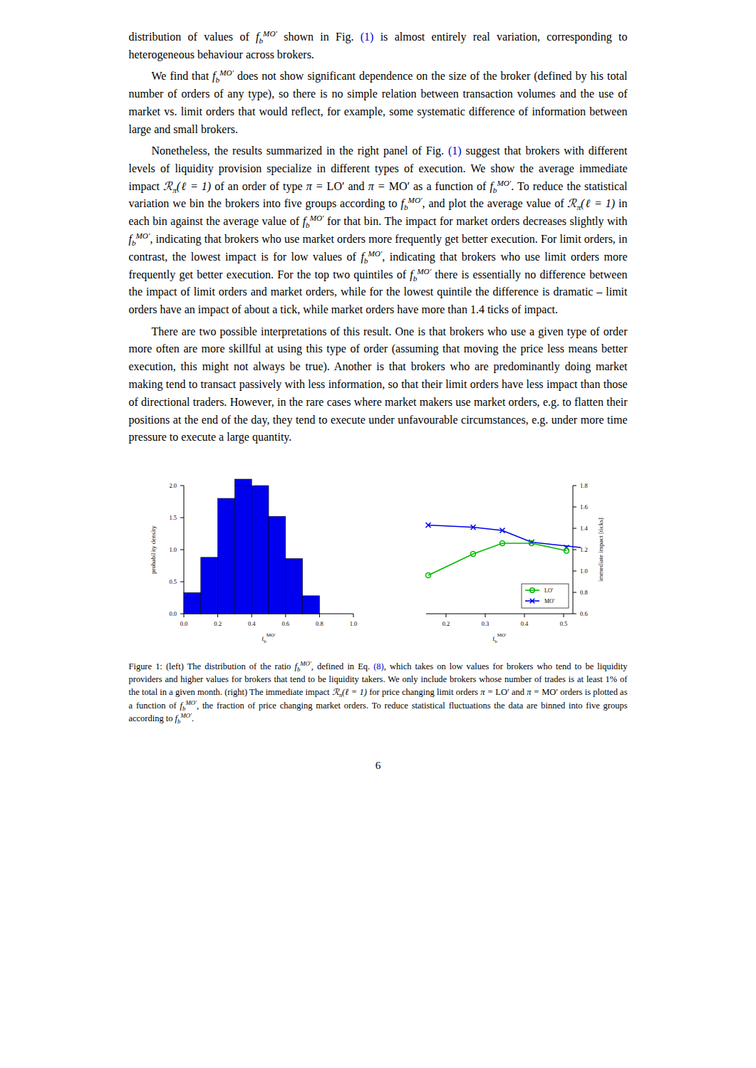distribution of values of fbMO′ shown in Fig. (1) is almost entirely real variation, corresponding to heterogeneous behaviour across brokers.
We find that fbMO′ does not show significant dependence on the size of the broker (defined by his total number of orders of any type), so there is no simple relation between transaction volumes and the use of market vs. limit orders that would reflect, for example, some systematic difference of information between large and small brokers.
Nonetheless, the results summarized in the right panel of Fig. (1) suggest that brokers with different levels of liquidity provision specialize in different types of execution. We show the average immediate impact ℛπ(ℓ = 1) of an order of type π = LO′ and π = MO′ as a function of fbMO′. To reduce the statistical variation we bin the brokers into five groups according to fbMO′, and plot the average value of ℛπ(ℓ = 1) in each bin against the average value of fbMO′ for that bin. The impact for market orders decreases slightly with fbMO′, indicating that brokers who use market orders more frequently get better execution. For limit orders, in contrast, the lowest impact is for low values of fbMO′, indicating that brokers who use limit orders more frequently get better execution. For the top two quintiles of fbMO′ there is essentially no difference between the impact of limit orders and market orders, while for the lowest quintile the difference is dramatic – limit orders have an impact of about a tick, while market orders have more than 1.4 ticks of impact.
There are two possible interpretations of this result. One is that brokers who use a given type of order more often are more skillful at using this type of order (assuming that moving the price less means better execution, this might not always be true). Another is that brokers who are predominantly doing market making tend to transact passively with less information, so that their limit orders have less impact than those of directional traders. However, in the rare cases where market makers use market orders, e.g. to flatten their positions at the end of the day, they tend to execute under unfavourable circumstances, e.g. under more time pressure to execute a large quantity.
0.0 0.5 1.0 1.5 2.0 0.0 0.2 0.4 0.6 0.8 1.0 probability density fbMO′ 0.6 0.8 1.0 1.2 1.4 1.6 1.8 0.2 0.3 0.4 0.5 LO′ MO′ immediate impact [ticks] fbMO′
Figure 1: (left) The distribution of the ratio fbMO′, defined in Eq. (8), which takes on low values for brokers who tend to be liquidity providers and higher values for brokers that tend to be liquidity takers. We only include brokers whose number of trades is at least 1% of the total in a given month. (right) The immediate impact ℛπ(ℓ = 1) for price changing limit orders π = LO′ and π = MO′ orders is plotted as a function of fbMO′, the fraction of price changing market orders. To reduce statistical fluctuations the data are binned into five groups according to fbMO′.
6